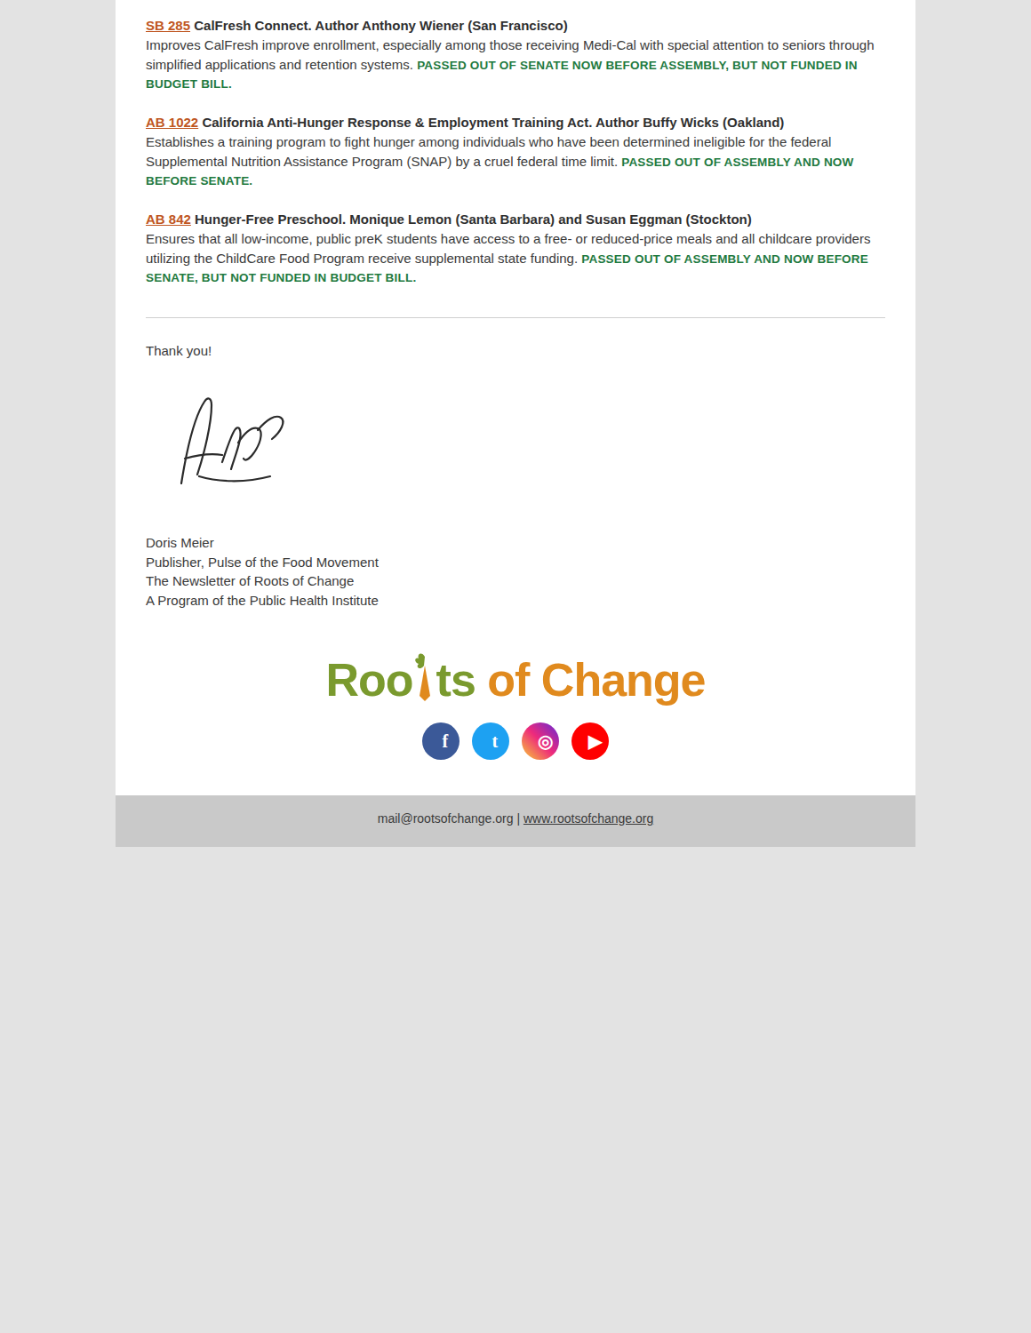SB 285 CalFresh Connect. Author Anthony Wiener (San Francisco)
Improves CalFresh improve enrollment, especially among those receiving Medi-Cal with special attention to seniors through simplified applications and retention systems. PASSED OUT OF SENATE NOW BEFORE ASSEMBLY, BUT NOT FUNDED IN BUDGET BILL.
AB 1022 California Anti-Hunger Response & Employment Training Act. Author Buffy Wicks (Oakland)
Establishes a training program to fight hunger among individuals who have been determined ineligible for the federal Supplemental Nutrition Assistance Program (SNAP) by a cruel federal time limit. PASSED OUT OF ASSEMBLY AND NOW BEFORE SENATE.
AB 842 Hunger-Free Preschool. Monique Lemon (Santa Barbara) and Susan Eggman (Stockton)
Ensures that all low-income, public preK students have access to a free- or reduced-price meals and all childcare providers utilizing the ChildCare Food Program receive supplemental state funding. PASSED OUT OF ASSEMBLY AND NOW BEFORE SENATE, BUT NOT FUNDED IN BUDGET BILL.
Thank you!
Doris Meier
Publisher, Pulse of the Food Movement
The Newsletter of Roots of Change
A Program of the Public Health Institute
Roo ts of Change
f t ◎ ▶
mail@rootsofchange.org | www.rootsofchange.org